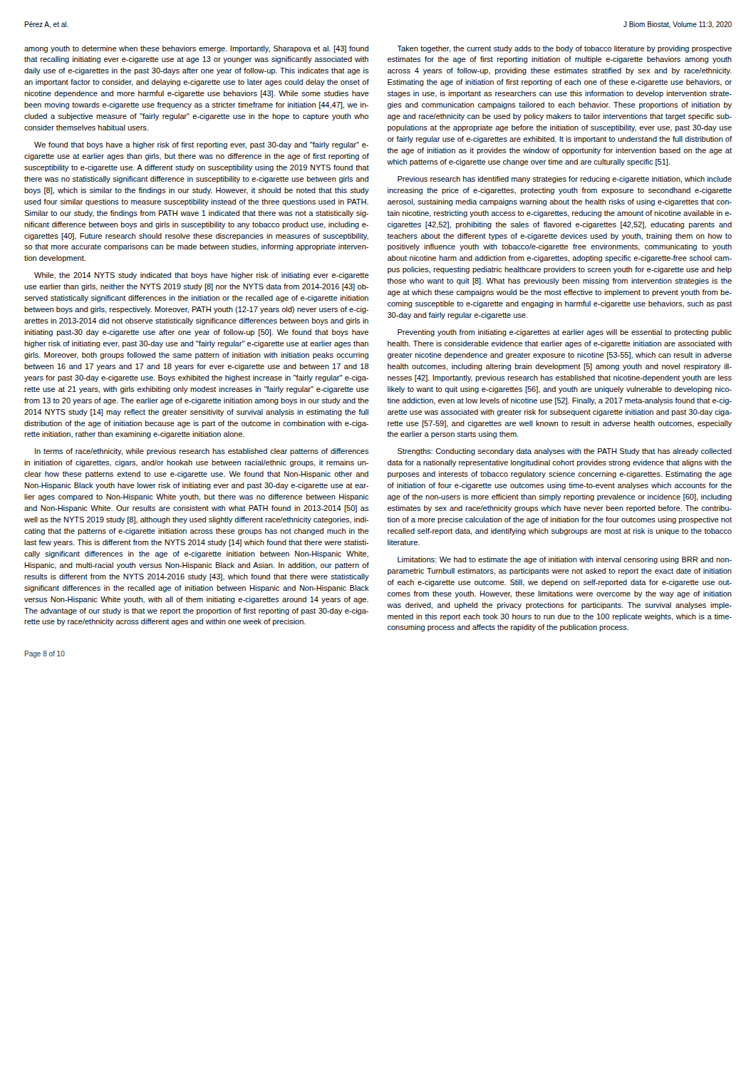Pérez A, et al.
J Biom Biostat, Volume 11:3, 2020
among youth to determine when these behaviors emerge. Importantly, Sharapova et al. [43] found that recalling initiating ever e-cigarette use at age 13 or younger was significantly associated with daily use of e-cigarettes in the past 30-days after one year of follow-up. This indicates that age is an important factor to consider, and delaying e-cigarette use to later ages could delay the onset of nicotine dependence and more harmful e-cigarette use behaviors [43]. While some studies have been moving towards e-cigarette use frequency as a stricter timeframe for initiation [44,47], we included a subjective measure of "fairly regular" e-cigarette use in the hope to capture youth who consider themselves habitual users.
We found that boys have a higher risk of first reporting ever, past 30-day and "fairly regular" e-cigarette use at earlier ages than girls, but there was no difference in the age of first reporting of susceptibility to e-cigarette use. A different study on susceptibility using the 2019 NYTS found that there was no statistically significant difference in susceptibility to e-cigarette use between girls and boys [8], which is similar to the findings in our study. However, it should be noted that this study used four similar questions to measure susceptibility instead of the three questions used in PATH. Similar to our study, the findings from PATH wave 1 indicated that there was not a statistically significant difference between boys and girls in susceptibility to any tobacco product use, including e-cigarettes [40]. Future research should resolve these discrepancies in measures of susceptibility, so that more accurate comparisons can be made between studies, informing appropriate intervention development.
While, the 2014 NYTS study indicated that boys have higher risk of initiating ever e-cigarette use earlier than girls, neither the NYTS 2019 study [8] nor the NYTS data from 2014-2016 [43] observed statistically significant differences in the initiation or the recalled age of e-cigarette initiation between boys and girls, respectively. Moreover, PATH youth (12-17 years old) never users of e-cigarettes in 2013-2014 did not observe statistically significance differences between boys and girls in initiating past-30 day e-cigarette use after one year of follow-up [50]. We found that boys have higher risk of initiating ever, past 30-day use and "fairly regular" e-cigarette use at earlier ages than girls. Moreover, both groups followed the same pattern of initiation with initiation peaks occurring between 16 and 17 years and 17 and 18 years for ever e-cigarette use and between 17 and 18 years for past 30-day e-cigarette use. Boys exhibited the highest increase in "fairly regular" e-cigarette use at 21 years, with girls exhibiting only modest increases in "fairly regular" e-cigarette use from 13 to 20 years of age. The earlier age of e-cigarette initiation among boys in our study and the 2014 NYTS study [14] may reflect the greater sensitivity of survival analysis in estimating the full distribution of the age of initiation because age is part of the outcome in combination with e-cigarette initiation, rather than examining e-cigarette initiation alone.
In terms of race/ethnicity, while previous research has established clear patterns of differences in initiation of cigarettes, cigars, and/or hookah use between racial/ethnic groups, it remains unclear how these patterns extend to use e-cigarette use. We found that Non-Hispanic other and Non-Hispanic Black youth have lower risk of initiating ever and past 30-day e-cigarette use at earlier ages compared to Non-Hispanic White youth, but there was no difference between Hispanic and Non-Hispanic White. Our results are consistent with what PATH found in 2013-2014 [50] as well as the NYTS 2019 study [8], although they used slightly different race/ethnicity categories, indicating that the patterns of e-cigarette initiation across these groups has not changed much in the last few years. This is different from the NYTS 2014 study [14] which found that there were statistically significant differences in the age of e-cigarette initiation between Non-Hispanic White, Hispanic, and multi-racial youth versus Non-Hispanic Black and Asian. In addition, our pattern of results is different from the NYTS 2014-2016 study [43], which found that there were statistically significant differences in the recalled age of initiation between Hispanic and Non-Hispanic Black versus Non-Hispanic White youth, with all of them initiating e-cigarettes around 14 years of age. The advantage of our study is that we report the proportion of first reporting of past 30-day e-cigarette use by race/ethnicity across different ages and within one week of precision.
Taken together, the current study adds to the body of tobacco literature by providing prospective estimates for the age of first reporting initiation of multiple e-cigarette behaviors among youth across 4 years of follow-up, providing these estimates stratified by sex and by race/ethnicity. Estimating the age of initiation of first reporting of each one of these e-cigarette use behaviors, or stages in use, is important as researchers can use this information to develop intervention strategies and communication campaigns tailored to each behavior. These proportions of initiation by age and race/ethnicity can be used by policy makers to tailor interventions that target specific subpopulations at the appropriate age before the initiation of susceptibility, ever use, past 30-day use or fairly regular use of e-cigarettes are exhibited. It is important to understand the full distribution of the age of initiation as it provides the window of opportunity for intervention based on the age at which patterns of e-cigarette use change over time and are culturally specific [51].
Previous research has identified many strategies for reducing e-cigarette initiation, which include increasing the price of e-cigarettes, protecting youth from exposure to secondhand e-cigarette aerosol, sustaining media campaigns warning about the health risks of using e-cigarettes that contain nicotine, restricting youth access to e-cigarettes, reducing the amount of nicotine available in e-cigarettes [42,52], prohibiting the sales of flavored e-cigarettes [42,52], educating parents and teachers about the different types of e-cigarette devices used by youth, training them on how to positively influence youth with tobacco/e-cigarette free environments, communicating to youth about nicotine harm and addiction from e-cigarettes, adopting specific e-cigarette-free school campus policies, requesting pediatric healthcare providers to screen youth for e-cigarette use and help those who want to quit [8]. What has previously been missing from intervention strategies is the age at which these campaigns would be the most effective to implement to prevent youth from becoming susceptible to e-cigarette and engaging in harmful e-cigarette use behaviors, such as past 30-day and fairly regular e-cigarette use.
Preventing youth from initiating e-cigarettes at earlier ages will be essential to protecting public health. There is considerable evidence that earlier ages of e-cigarette initiation are associated with greater nicotine dependence and greater exposure to nicotine [53-55], which can result in adverse health outcomes, including altering brain development [5] among youth and novel respiratory illnesses [42]. Importantly, previous research has established that nicotine-dependent youth are less likely to want to quit using e-cigarettes [56], and youth are uniquely vulnerable to developing nicotine addiction, even at low levels of nicotine use [52]. Finally, a 2017 meta-analysis found that e-cigarette use was associated with greater risk for subsequent cigarette initiation and past 30-day cigarette use [57-59], and cigarettes are well known to result in adverse health outcomes, especially the earlier a person starts using them.
Strengths: Conducting secondary data analyses with the PATH Study that has already collected data for a nationally representative longitudinal cohort provides strong evidence that aligns with the purposes and interests of tobacco regulatory science concerning e-cigarettes. Estimating the age of initiation of four e-cigarette use outcomes using time-to-event analyses which accounts for the age of the non-users is more efficient than simply reporting prevalence or incidence [60], including estimates by sex and race/ethnicity groups which have never been reported before. The contribution of a more precise calculation of the age of initiation for the four outcomes using prospective not recalled self-report data, and identifying which subgroups are most at risk is unique to the tobacco literature.
Limitations: We had to estimate the age of initiation with interval censoring using BRR and non-parametric Turnbull estimators, as participants were not asked to report the exact date of initiation of each e-cigarette use outcome. Still, we depend on self-reported data for e-cigarette use outcomes from these youth. However, these limitations were overcome by the way age of initiation was derived, and upheld the privacy protections for participants. The survival analyses implemented in this report each took 30 hours to run due to the 100 replicate weights, which is a time-consuming process and affects the rapidity of the publication process.
Page 8 of 10